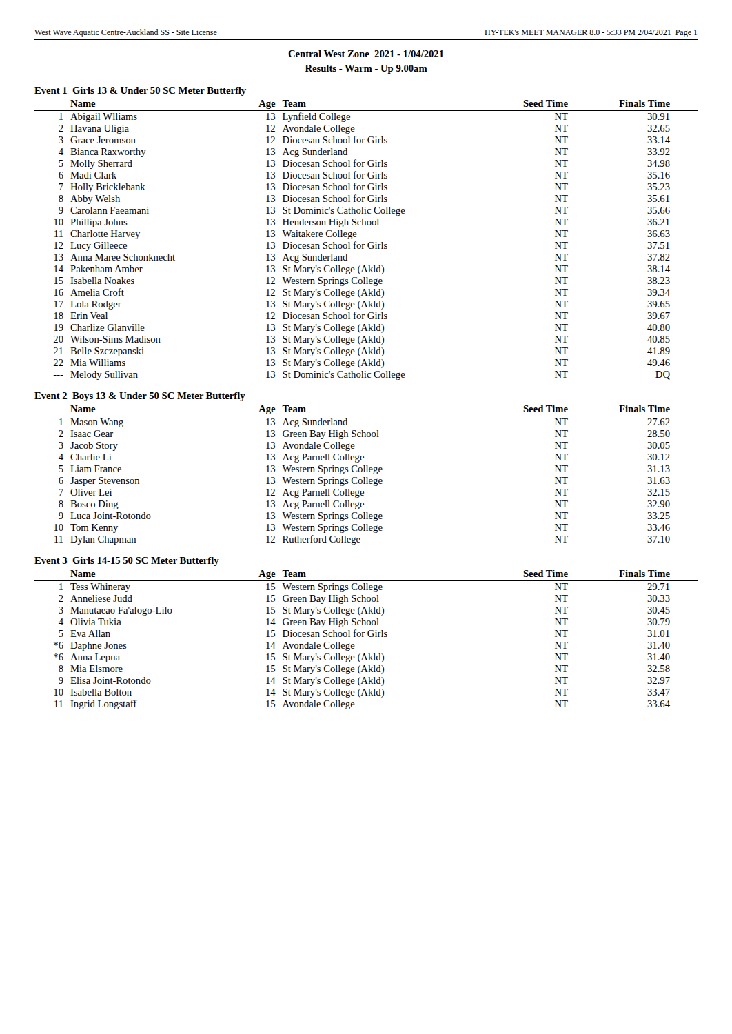West Wave Aquatic Centre-Auckland SS - Site License
HY-TEK's MEET MANAGER 8.0 - 5:33 PM 2/04/2021 Page 1
Central West Zone 2021 - 1/04/2021
Results - Warm - Up 9.00am
Event 1 Girls 13 & Under 50 SC Meter Butterfly
| | Name | Age | Team | Seed Time | Finals Time |
| --- | --- | --- | --- | --- | --- |
| 1 | Abigail Wlliams | 13 | Lynfield College | NT | 30.91 |
| 2 | Havana Uligia | 12 | Avondale College | NT | 32.65 |
| 3 | Grace Jeromson | 12 | Diocesan School for Girls | NT | 33.14 |
| 4 | Bianca Raxworthy | 13 | Acg Sunderland | NT | 33.92 |
| 5 | Molly Sherrard | 13 | Diocesan School for Girls | NT | 34.98 |
| 6 | Madi Clark | 13 | Diocesan School for Girls | NT | 35.16 |
| 7 | Holly Bricklebank | 13 | Diocesan School for Girls | NT | 35.23 |
| 8 | Abby Welsh | 13 | Diocesan School for Girls | NT | 35.61 |
| 9 | Carolann Faeamani | 13 | St Dominic's Catholic College | NT | 35.66 |
| 10 | Phillipa Johns | 13 | Henderson High School | NT | 36.21 |
| 11 | Charlotte Harvey | 13 | Waitakere College | NT | 36.63 |
| 12 | Lucy Gilleece | 13 | Diocesan School for Girls | NT | 37.51 |
| 13 | Anna Maree Schonknecht | 13 | Acg Sunderland | NT | 37.82 |
| 14 | Pakenham Amber | 13 | St Mary's College (Akld) | NT | 38.14 |
| 15 | Isabella Noakes | 12 | Western Springs College | NT | 38.23 |
| 16 | Amelia Croft | 12 | St Mary's College (Akld) | NT | 39.34 |
| 17 | Lola Rodger | 13 | St Mary's College (Akld) | NT | 39.65 |
| 18 | Erin Veal | 12 | Diocesan School for Girls | NT | 39.67 |
| 19 | Charlize Glanville | 13 | St Mary's College (Akld) | NT | 40.80 |
| 20 | Wilson-Sims Madison | 13 | St Mary's College (Akld) | NT | 40.85 |
| 21 | Belle Szczepanski | 13 | St Mary's College (Akld) | NT | 41.89 |
| 22 | Mia Williams | 13 | St Mary's College (Akld) | NT | 49.46 |
| --- | Melody Sullivan | 13 | St Dominic's Catholic College | NT | DQ |
Event 2 Boys 13 & Under 50 SC Meter Butterfly
| | Name | Age | Team | Seed Time | Finals Time |
| --- | --- | --- | --- | --- | --- |
| 1 | Mason Wang | 13 | Acg Sunderland | NT | 27.62 |
| 2 | Isaac Gear | 13 | Green Bay High School | NT | 28.50 |
| 3 | Jacob Story | 13 | Avondale College | NT | 30.05 |
| 4 | Charlie Li | 13 | Acg Parnell College | NT | 30.12 |
| 5 | Liam France | 13 | Western Springs College | NT | 31.13 |
| 6 | Jasper Stevenson | 13 | Western Springs College | NT | 31.63 |
| 7 | Oliver Lei | 12 | Acg Parnell College | NT | 32.15 |
| 8 | Bosco Ding | 13 | Acg Parnell College | NT | 32.90 |
| 9 | Luca Joint-Rotondo | 13 | Western Springs College | NT | 33.25 |
| 10 | Tom Kenny | 13 | Western Springs College | NT | 33.46 |
| 11 | Dylan Chapman | 12 | Rutherford College | NT | 37.10 |
Event 3 Girls 14-15 50 SC Meter Butterfly
| | Name | Age | Team | Seed Time | Finals Time |
| --- | --- | --- | --- | --- | --- |
| 1 | Tess Whineray | 15 | Western Springs College | NT | 29.71 |
| 2 | Anneliese Judd | 15 | Green Bay High School | NT | 30.33 |
| 3 | Manutaeao Fa'alogo-Lilo | 15 | St Mary's College (Akld) | NT | 30.45 |
| 4 | Olivia Tukia | 14 | Green Bay High School | NT | 30.79 |
| 5 | Eva Allan | 15 | Diocesan School for Girls | NT | 31.01 |
| *6 | Daphne Jones | 14 | Avondale College | NT | 31.40 |
| *6 | Anna Lepua | 15 | St Mary's College (Akld) | NT | 31.40 |
| 8 | Mia Elsmore | 15 | St Mary's College (Akld) | NT | 32.58 |
| 9 | Elisa Joint-Rotondo | 14 | St Mary's College (Akld) | NT | 32.97 |
| 10 | Isabella Bolton | 14 | St Mary's College (Akld) | NT | 33.47 |
| 11 | Ingrid Longstaff | 15 | Avondale College | NT | 33.64 |